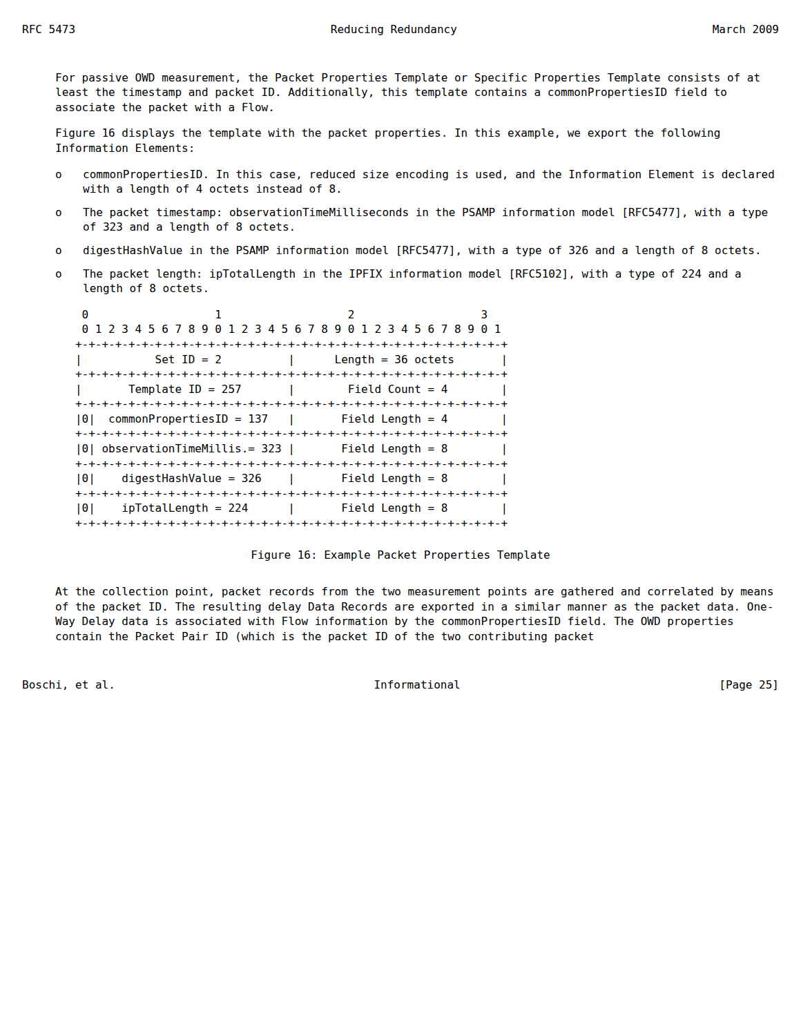RFC 5473 Reducing Redundancy March 2009
For passive OWD measurement, the Packet Properties Template or Specific Properties Template consists of at least the timestamp and packet ID. Additionally, this template contains a commonPropertiesID field to associate the packet with a Flow.
Figure 16 displays the template with the packet properties. In this example, we export the following Information Elements:
commonPropertiesID. In this case, reduced size encoding is used, and the Information Element is declared with a length of 4 octets instead of 8.
The packet timestamp: observationTimeMilliseconds in the PSAMP information model [RFC5477], with a type of 323 and a length of 8 octets.
digestHashValue in the PSAMP information model [RFC5477], with a type of 326 and a length of 8 octets.
The packet length: ipTotalLength in the IPFIX information model [RFC5102], with a type of 224 and a length of 8 octets.
    0                   1                   2                   3
    0 1 2 3 4 5 6 7 8 9 0 1 2 3 4 5 6 7 8 9 0 1 2 3 4 5 6 7 8 9 0 1
   +-+-+-+-+-+-+-+-+-+-+-+-+-+-+-+-+-+-+-+-+-+-+-+-+-+-+-+-+-+-+-+-+
   |           Set ID = 2          |      Length = 36 octets       |
   +-+-+-+-+-+-+-+-+-+-+-+-+-+-+-+-+-+-+-+-+-+-+-+-+-+-+-+-+-+-+-+-+
   |       Template ID = 257       |        Field Count = 4        |
   +-+-+-+-+-+-+-+-+-+-+-+-+-+-+-+-+-+-+-+-+-+-+-+-+-+-+-+-+-+-+-+-+
   |0|  commonPropertiesID = 137   |       Field Length = 4        |
   +-+-+-+-+-+-+-+-+-+-+-+-+-+-+-+-+-+-+-+-+-+-+-+-+-+-+-+-+-+-+-+-+
   |0| observationTimeMillis.= 323 |       Field Length = 8        |
   +-+-+-+-+-+-+-+-+-+-+-+-+-+-+-+-+-+-+-+-+-+-+-+-+-+-+-+-+-+-+-+-+
   |0|    digestHashValue = 326    |       Field Length = 8        |
   +-+-+-+-+-+-+-+-+-+-+-+-+-+-+-+-+-+-+-+-+-+-+-+-+-+-+-+-+-+-+-+-+
   |0|    ipTotalLength = 224      |       Field Length = 8        |
   +-+-+-+-+-+-+-+-+-+-+-+-+-+-+-+-+-+-+-+-+-+-+-+-+-+-+-+-+-+-+-+-+
Figure 16: Example Packet Properties Template
At the collection point, packet records from the two measurement points are gathered and correlated by means of the packet ID. The resulting delay Data Records are exported in a similar manner as the packet data. One-Way Delay data is associated with Flow information by the commonPropertiesID field. The OWD properties contain the Packet Pair ID (which is the packet ID of the two contributing packet
Boschi, et al. Informational [Page 25]